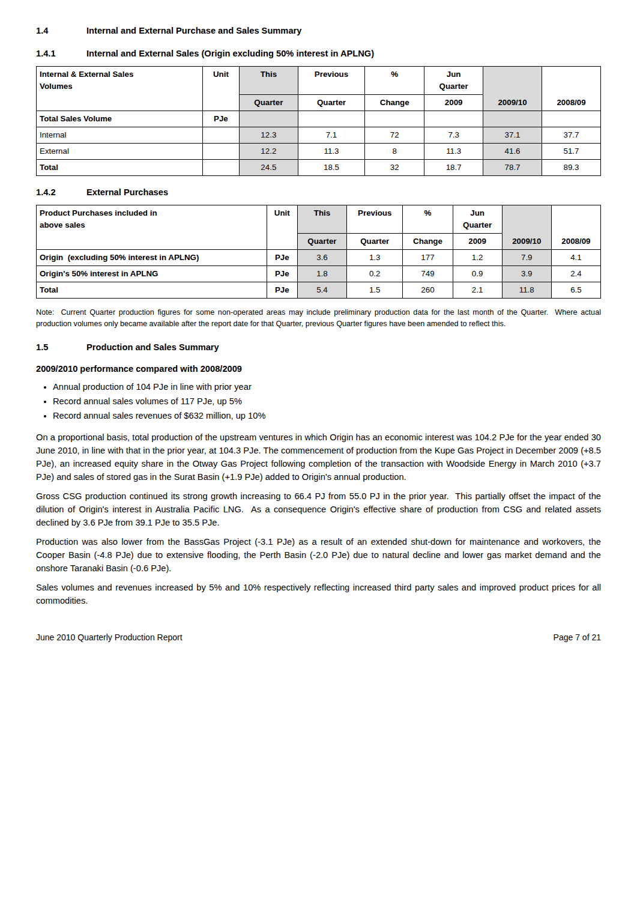1.4 Internal and External Purchase and Sales Summary
1.4.1 Internal and External Sales (Origin excluding 50% interest in APLNG)
| Internal & External Sales Volumes | Unit | This | Previous | % | Jun Quarter | 2009/10 | 2008/09 |
| --- | --- | --- | --- | --- | --- | --- | --- |
| Quarter | Quarter | Change | 2009 |
| Total Sales Volume | PJe | | | | | | |
| Internal | | 12.3 | 7.1 | 72 | 7.3 | 37.1 | 37.7 |
| External | | 12.2 | 11.3 | 8 | 11.3 | 41.6 | 51.7 |
| Total | | 24.5 | 18.5 | 32 | 18.7 | 78.7 | 89.3 |
1.4.2 External Purchases
| Product Purchases included in above sales | Unit | This | Previous | % | Jun Quarter | 2009/10 | 2008/09 |
| --- | --- | --- | --- | --- | --- | --- | --- |
| Quarter | Quarter | Change | 2009 |
| Origin (excluding 50% interest in APLNG) | PJe | 3.6 | 1.3 | 177 | 1.2 | 7.9 | 4.1 |
| Origin's 50% interest in APLNG | PJe | 1.8 | 0.2 | 749 | 0.9 | 3.9 | 2.4 |
| Total | PJe | 5.4 | 1.5 | 260 | 2.1 | 11.8 | 6.5 |
Note: Current Quarter production figures for some non-operated areas may include preliminary production data for the last month of the Quarter. Where actual production volumes only became available after the report date for that Quarter, previous Quarter figures have been amended to reflect this.
1.5 Production and Sales Summary
2009/2010 performance compared with 2008/2009
Annual production of 104 PJe in line with prior year
Record annual sales volumes of 117 PJe, up 5%
Record annual sales revenues of $632 million, up 10%
On a proportional basis, total production of the upstream ventures in which Origin has an economic interest was 104.2 PJe for the year ended 30 June 2010, in line with that in the prior year, at 104.3 PJe. The commencement of production from the Kupe Gas Project in December 2009 (+8.5 PJe), an increased equity share in the Otway Gas Project following completion of the transaction with Woodside Energy in March 2010 (+3.7 PJe) and sales of stored gas in the Surat Basin (+1.9 PJe) added to Origin's annual production.
Gross CSG production continued its strong growth increasing to 66.4 PJ from 55.0 PJ in the prior year. This partially offset the impact of the dilution of Origin's interest in Australia Pacific LNG. As a consequence Origin's effective share of production from CSG and related assets declined by 3.6 PJe from 39.1 PJe to 35.5 PJe.
Production was also lower from the BassGas Project (-3.1 PJe) as a result of an extended shut-down for maintenance and workovers, the Cooper Basin (-4.8 PJe) due to extensive flooding, the Perth Basin (-2.0 PJe) due to natural decline and lower gas market demand and the onshore Taranaki Basin (-0.6 PJe).
Sales volumes and revenues increased by 5% and 10% respectively reflecting increased third party sales and improved product prices for all commodities.
June 2010 Quarterly Production Report Page 7 of 21